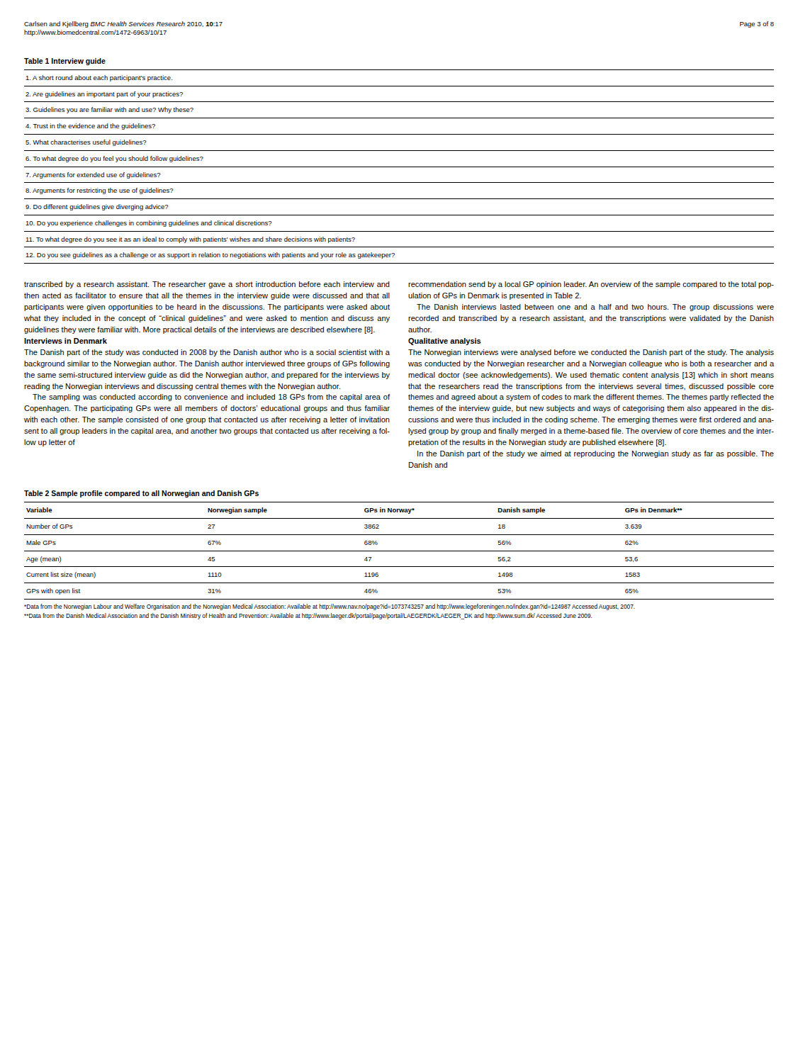Carlsen and Kjellberg BMC Health Services Research 2010, 10:17
http://www.biomedcentral.com/1472-6963/10/17
Page 3 of 8
Table 1 Interview guide
| 1. A short round about each participant's practice. |
| 2. Are guidelines an important part of your practices? |
| 3. Guidelines you are familiar with and use? Why these? |
| 4. Trust in the evidence and the guidelines? |
| 5. What characterises useful guidelines? |
| 6. To what degree do you feel you should follow guidelines? |
| 7. Arguments for extended use of guidelines? |
| 8. Arguments for restricting the use of guidelines? |
| 9. Do different guidelines give diverging advice? |
| 10. Do you experience challenges in combining guidelines and clinical discretions? |
| 11. To what degree do you see it as an ideal to comply with patients' wishes and share decisions with patients? |
| 12. Do you see guidelines as a challenge or as support in relation to negotiations with patients and your role as gatekeeper? |
transcribed by a research assistant. The researcher gave a short introduction before each interview and then acted as facilitator to ensure that all the themes in the interview guide were discussed and that all participants were given opportunities to be heard in the discussions. The participants were asked about what they included in the concept of “clinical guidelines” and were asked to mention and discuss any guidelines they were familiar with. More practical details of the interviews are described elsewhere [8].
Interviews in Denmark
The Danish part of the study was conducted in 2008 by the Danish author who is a social scientist with a background similar to the Norwegian author. The Danish author interviewed three groups of GPs following the same semi-structured interview guide as did the Norwegian author, and prepared for the interviews by reading the Norwegian interviews and discussing central themes with the Norwegian author.
The sampling was conducted according to convenience and included 18 GPs from the capital area of Copenhagen. The participating GPs were all members of doctors’ educational groups and thus familiar with each other. The sample consisted of one group that contacted us after receiving a letter of invitation sent to all group leaders in the capital area, and another two groups that contacted us after receiving a follow up letter of
recommendation send by a local GP opinion leader. An overview of the sample compared to the total population of GPs in Denmark is presented in Table 2.
The Danish interviews lasted between one and a half and two hours. The group discussions were recorded and transcribed by a research assistant, and the transcriptions were validated by the Danish author.
Qualitative analysis
The Norwegian interviews were analysed before we conducted the Danish part of the study. The analysis was conducted by the Norwegian researcher and a Norwegian colleague who is both a researcher and a medical doctor (see acknowledgements). We used thematic content analysis [13] which in short means that the researchers read the transcriptions from the interviews several times, discussed possible core themes and agreed about a system of codes to mark the different themes. The themes partly reflected the themes of the interview guide, but new subjects and ways of categorising them also appeared in the discussions and were thus included in the coding scheme. The emerging themes were first ordered and analysed group by group and finally merged in a theme-based file. The overview of core themes and the interpretation of the results in the Norwegian study are published elsewhere [8].
In the Danish part of the study we aimed at reproducing the Norwegian study as far as possible. The Danish and
Table 2 Sample profile compared to all Norwegian and Danish GPs
| Variable | Norwegian sample | GPs in Norway* | Danish sample | GPs in Denmark** |
| --- | --- | --- | --- | --- |
| Number of GPs | 27 | 3862 | 18 | 3.639 |
| Male GPs | 67% | 68% | 56% | 62% |
| Age (mean) | 45 | 47 | 56,2 | 53,6 |
| Current list size (mean) | 1110 | 1196 | 1498 | 1583 |
| GPs with open list | 31% | 46% | 53% | 65% |
*Data from the Norwegian Labour and Welfare Organisation and the Norwegian Medical Association: Available at http://www.nav.no/page?id=1073743257 and http://www.legeforeningen.no/index.gan?id=124987 Accessed August, 2007.
**Data from the Danish Medical Association and the Danish Ministry of Health and Prevention: Available at http://www.laeger.dk/portal/page/portal/LAEGERDK/LAEGER_DK and http://www.sum.dk/ Accessed June 2009.